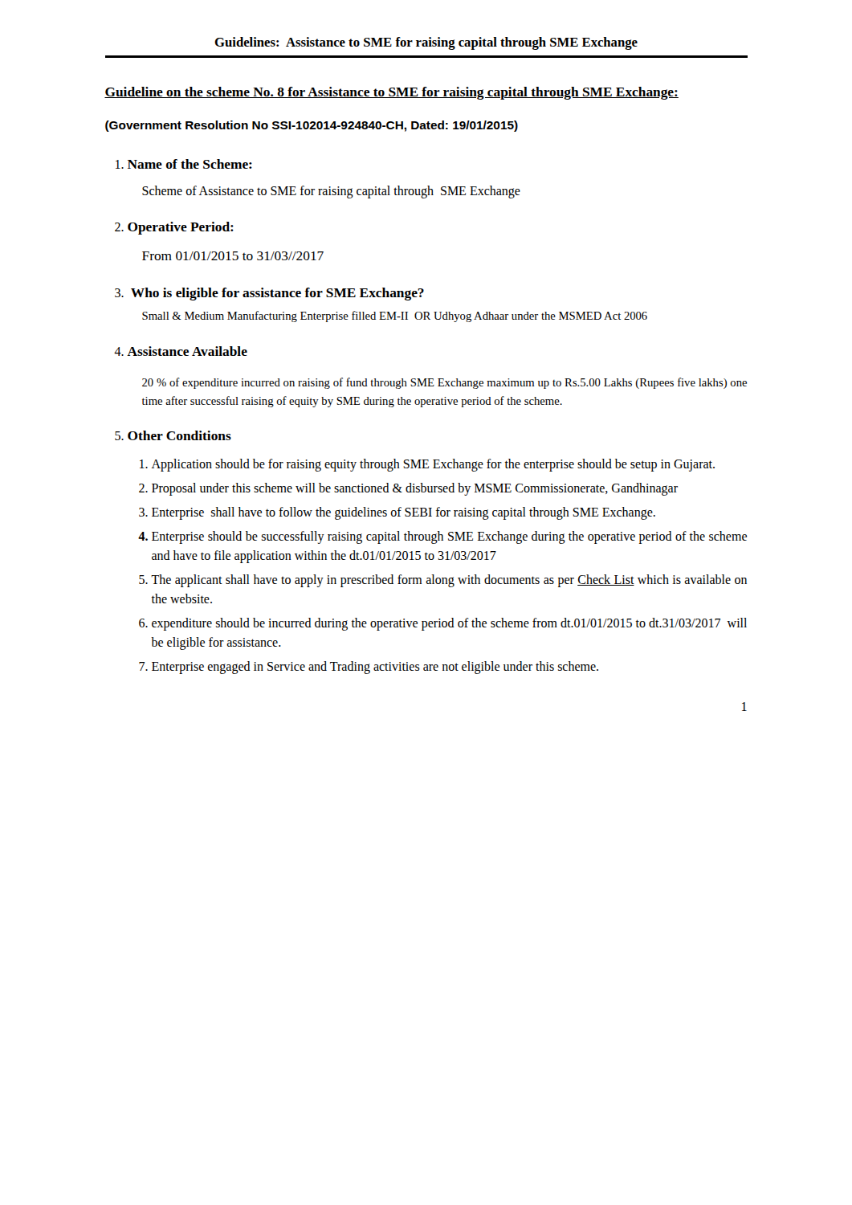Guidelines: Assistance to SME for raising capital through SME Exchange
Guideline on the scheme No. 8 for Assistance to SME for raising capital through SME Exchange:
(Government Resolution No SSI-102014-924840-CH, Dated: 19/01/2015)
Name of the Scheme:
Scheme of Assistance to SME for raising capital through SME Exchange
Operative Period:
From 01/01/2015 to 31/03//2017
Who is eligible for assistance for SME Exchange?
Small & Medium Manufacturing Enterprise filled EM-II OR Udhyog Adhaar under the MSMED Act 2006
Assistance Available
20 % of expenditure incurred on raising of fund through SME Exchange maximum up to Rs.5.00 Lakhs (Rupees five lakhs) one time after successful raising of equity by SME during the operative period of the scheme.
Other Conditions
Application should be for raising equity through SME Exchange for the enterprise should be setup in Gujarat.
Proposal under this scheme will be sanctioned & disbursed by MSME Commissionerate, Gandhinagar
Enterprise shall have to follow the guidelines of SEBI for raising capital through SME Exchange.
Enterprise should be successfully raising capital through SME Exchange during the operative period of the scheme and have to file application within the dt.01/01/2015 to 31/03/2017
The applicant shall have to apply in prescribed form along with documents as per Check List which is available on the website.
expenditure should be incurred during the operative period of the scheme from dt.01/01/2015 to dt.31/03/2017 will be eligible for assistance.
Enterprise engaged in Service and Trading activities are not eligible under this scheme.
1